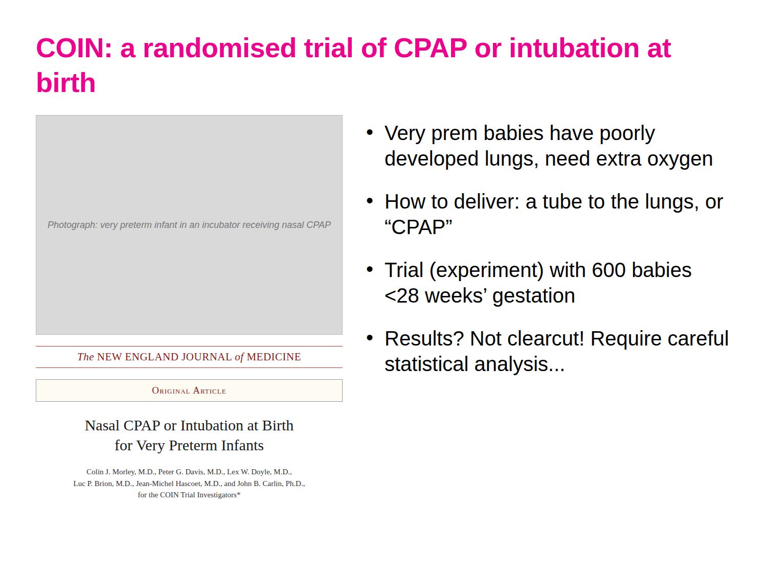COIN: a randomised trial of CPAP or intubation at birth
Photograph: very preterm infant in an incubator receiving nasal CPAP
The NEW ENGLAND JOURNAL of MEDICINE
Original Article
Nasal CPAP or Intubation at Birth
for Very Preterm Infants
Colin J. Morley, M.D., Peter G. Davis, M.D., Lex W. Doyle, M.D.,
Luc P. Brion, M.D., Jean-Michel Hascoet, M.D., and John B. Carlin, Ph.D.,
for the COIN Trial Investigators*
Very prem babies have poorly developed lungs, need extra oxygen
How to deliver: a tube to the lungs, or “CPAP”
Trial (experiment) with 600 babies <28 weeks’ gestation
Results? Not clearcut! Require careful statistical analysis...